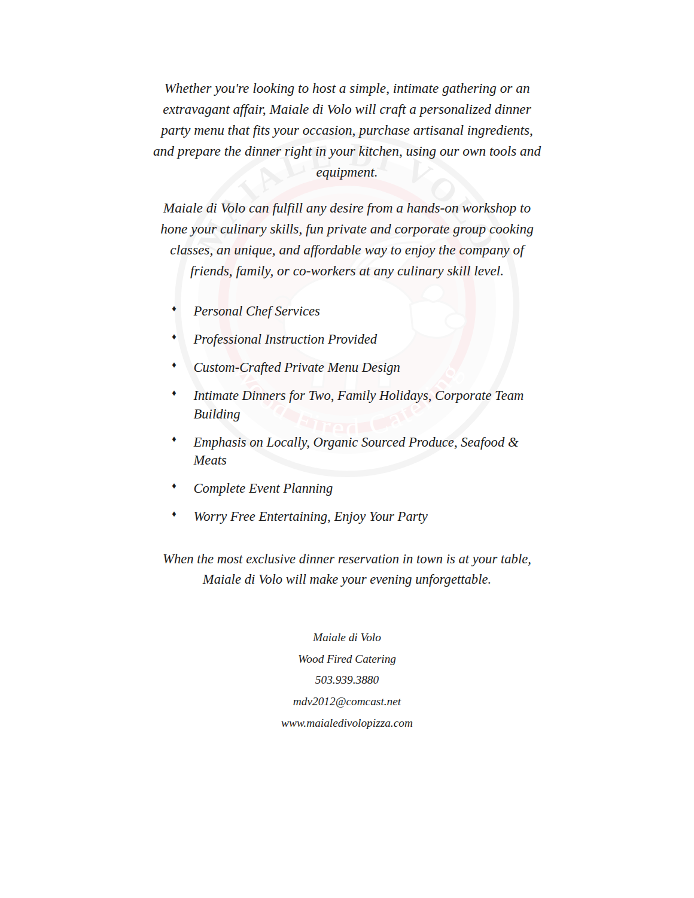MAIALE DI VOLO Wood Fired Catering
Whether you're looking to host a simple, intimate gathering or an extravagant affair, Maiale di Volo will craft a personalized dinner party menu that fits your occasion, purchase artisanal ingredients, and prepare the dinner right in your kitchen, using our own tools and equipment.
Maiale di Volo can fulfill any desire from a hands-on workshop to hone your culinary skills, fun private and corporate group cooking classes, an unique, and affordable way to enjoy the company of friends, family, or co-workers at any culinary skill level.
Personal Chef Services
Professional Instruction Provided
Custom-Crafted Private Menu Design
Intimate Dinners for Two, Family Holidays, Corporate Team Building
Emphasis on Locally, Organic Sourced Produce, Seafood & Meats
Complete Event Planning
Worry Free Entertaining, Enjoy Your Party
When the most exclusive dinner reservation in town is at your table,
Maiale di Volo will make your evening unforgettable.
Maiale di Volo
Wood Fired Catering
503.939.3880
mdv2012@comcast.net
www.maialedivolopizza.com